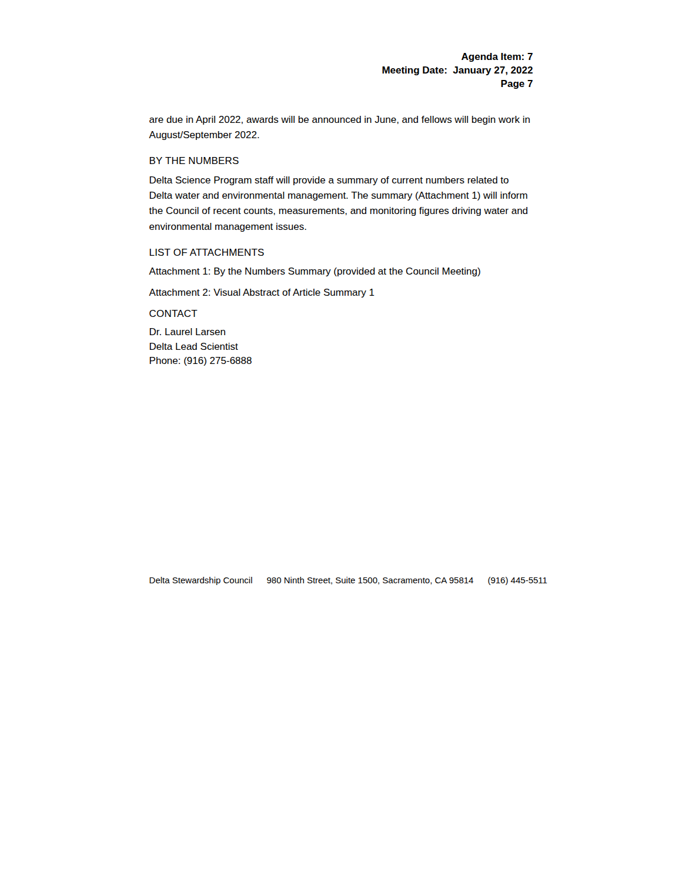Agenda Item: 7
Meeting Date: January 27, 2022
Page 7
are due in April 2022, awards will be announced in June, and fellows will begin work in August/September 2022.
By the Numbers
Delta Science Program staff will provide a summary of current numbers related to Delta water and environmental management. The summary (Attachment 1) will inform the Council of recent counts, measurements, and monitoring figures driving water and environmental management issues.
List of Attachments
Attachment 1: By the Numbers Summary (provided at the Council Meeting)
Attachment 2: Visual Abstract of Article Summary 1
Contact
Dr. Laurel Larsen
Delta Lead Scientist
Phone: (916) 275-6888
Delta Stewardship Council 980 Ninth Street, Suite 1500, Sacramento, CA 95814 (916) 445-5511